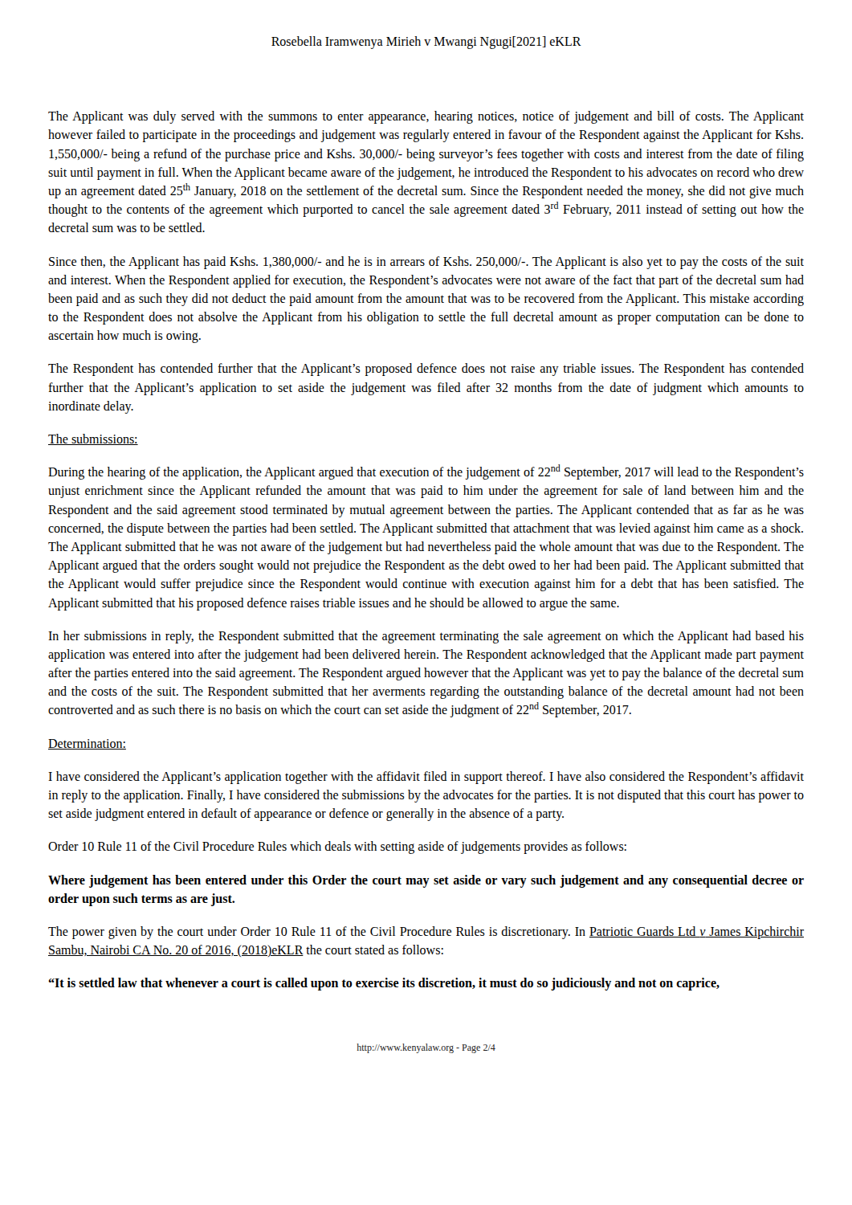Rosebella Iramwenya Mirieh v Mwangi Ngugi[2021] eKLR
The Applicant was duly served with the summons to enter appearance, hearing notices, notice of judgement and bill of costs. The Applicant however failed to participate in the proceedings and judgement was regularly entered in favour of the Respondent against the Applicant for Kshs. 1,550,000/- being a refund of the purchase price and Kshs. 30,000/- being surveyor’s fees together with costs and interest from the date of filing suit until payment in full. When the Applicant became aware of the judgement, he introduced the Respondent to his advocates on record who drew up an agreement dated 25th January, 2018 on the settlement of the decretal sum. Since the Respondent needed the money, she did not give much thought to the contents of the agreement which purported to cancel the sale agreement dated 3rd February, 2011 instead of setting out how the decretal sum was to be settled.
Since then, the Applicant has paid Kshs. 1,380,000/- and he is in arrears of Kshs. 250,000/-. The Applicant is also yet to pay the costs of the suit and interest. When the Respondent applied for execution, the Respondent’s advocates were not aware of the fact that part of the decretal sum had been paid and as such they did not deduct the paid amount from the amount that was to be recovered from the Applicant. This mistake according to the Respondent does not absolve the Applicant from his obligation to settle the full decretal amount as proper computation can be done to ascertain how much is owing.
The Respondent has contended further that the Applicant’s proposed defence does not raise any triable issues. The Respondent has contended further that the Applicant’s application to set aside the judgement was filed after 32 months from the date of judgment which amounts to inordinate delay.
The submissions:
During the hearing of the application, the Applicant argued that execution of the judgement of 22nd September, 2017 will lead to the Respondent’s unjust enrichment since the Applicant refunded the amount that was paid to him under the agreement for sale of land between him and the Respondent and the said agreement stood terminated by mutual agreement between the parties. The Applicant contended that as far as he was concerned, the dispute between the parties had been settled. The Applicant submitted that attachment that was levied against him came as a shock. The Applicant submitted that he was not aware of the judgement but had nevertheless paid the whole amount that was due to the Respondent. The Applicant argued that the orders sought would not prejudice the Respondent as the debt owed to her had been paid. The Applicant submitted that the Applicant would suffer prejudice since the Respondent would continue with execution against him for a debt that has been satisfied. The Applicant submitted that his proposed defence raises triable issues and he should be allowed to argue the same.
In her submissions in reply, the Respondent submitted that the agreement terminating the sale agreement on which the Applicant had based his application was entered into after the judgement had been delivered herein. The Respondent acknowledged that the Applicant made part payment after the parties entered into the said agreement. The Respondent argued however that the Applicant was yet to pay the balance of the decretal sum and the costs of the suit. The Respondent submitted that her averments regarding the outstanding balance of the decretal amount had not been controverted and as such there is no basis on which the court can set aside the judgment of 22nd September, 2017.
Determination:
I have considered the Applicant’s application together with the affidavit filed in support thereof. I have also considered the Respondent’s affidavit in reply to the application. Finally, I have considered the submissions by the advocates for the parties. It is not disputed that this court has power to set aside judgment entered in default of appearance or defence or generally in the absence of a party.
Order 10 Rule 11 of the Civil Procedure Rules which deals with setting aside of judgements provides as follows:
Where judgement has been entered under this Order the court may set aside or vary such judgement and any consequential decree or order upon such terms as are just.
The power given by the court under Order 10 Rule 11 of the Civil Procedure Rules is discretionary. In Patriotic Guards Ltd v James Kipchirchir Sambu, Nairobi CA No. 20 of 2016, (2018)eKLR the court stated as follows:
“It is settled law that whenever a court is called upon to exercise its discretion, it must do so judiciously and not on caprice,
http://www.kenyalaw.org - Page 2/4